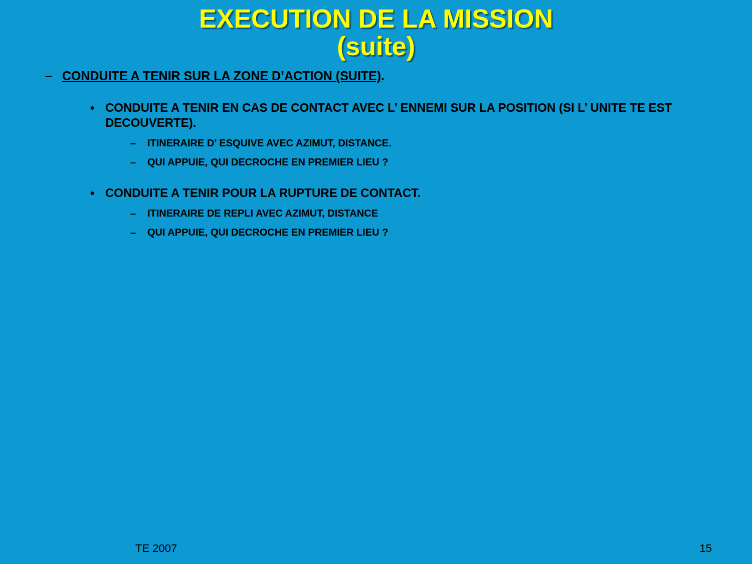EXECUTION DE LA MISSION
(suite)
CONDUITE A TENIR SUR LA ZONE D’ACTION (SUITE).
CONDUITE A TENIR EN CAS DE CONTACT AVEC L’ ENNEMI SUR LA POSITION (SI L’ UNITE TE EST DECOUVERTE).
ITINERAIRE D’ ESQUIVE AVEC AZIMUT, DISTANCE.
QUI APPUIE, QUI DECROCHE EN PREMIER LIEU ?
CONDUITE A TENIR POUR LA RUPTURE DE CONTACT.
ITINERAIRE DE REPLI AVEC AZIMUT, DISTANCE
QUI APPUIE, QUI DECROCHE EN PREMIER LIEU ?
TE 2007
15